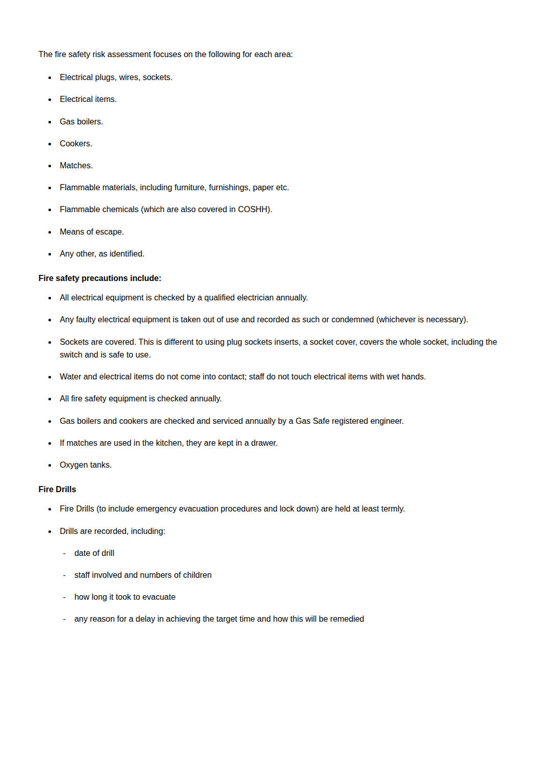The fire safety risk assessment focuses on the following for each area:
Electrical plugs, wires, sockets.
Electrical items.
Gas boilers.
Cookers.
Matches.
Flammable materials, including furniture, furnishings, paper etc.
Flammable chemicals (which are also covered in COSHH).
Means of escape.
Any other, as identified.
Fire safety precautions include:
All electrical equipment is checked by a qualified electrician annually.
Any faulty electrical equipment is taken out of use and recorded as such or condemned (whichever is necessary).
Sockets are covered. This is different to using plug sockets inserts, a socket cover, covers the whole socket, including the switch and is safe to use.
Water and electrical items do not come into contact; staff do not touch electrical items with wet hands.
All fire safety equipment is checked annually.
Gas boilers and cookers are checked and serviced annually by a Gas Safe registered engineer.
If matches are used in the kitchen, they are kept in a drawer.
Oxygen tanks.
Fire Drills
Fire Drills (to include emergency evacuation procedures and lock down) are held at least termly.
Drills are recorded, including:
date of drill
staff involved and numbers of children
how long it took to evacuate
any reason for a delay in achieving the target time and how this will be remedied